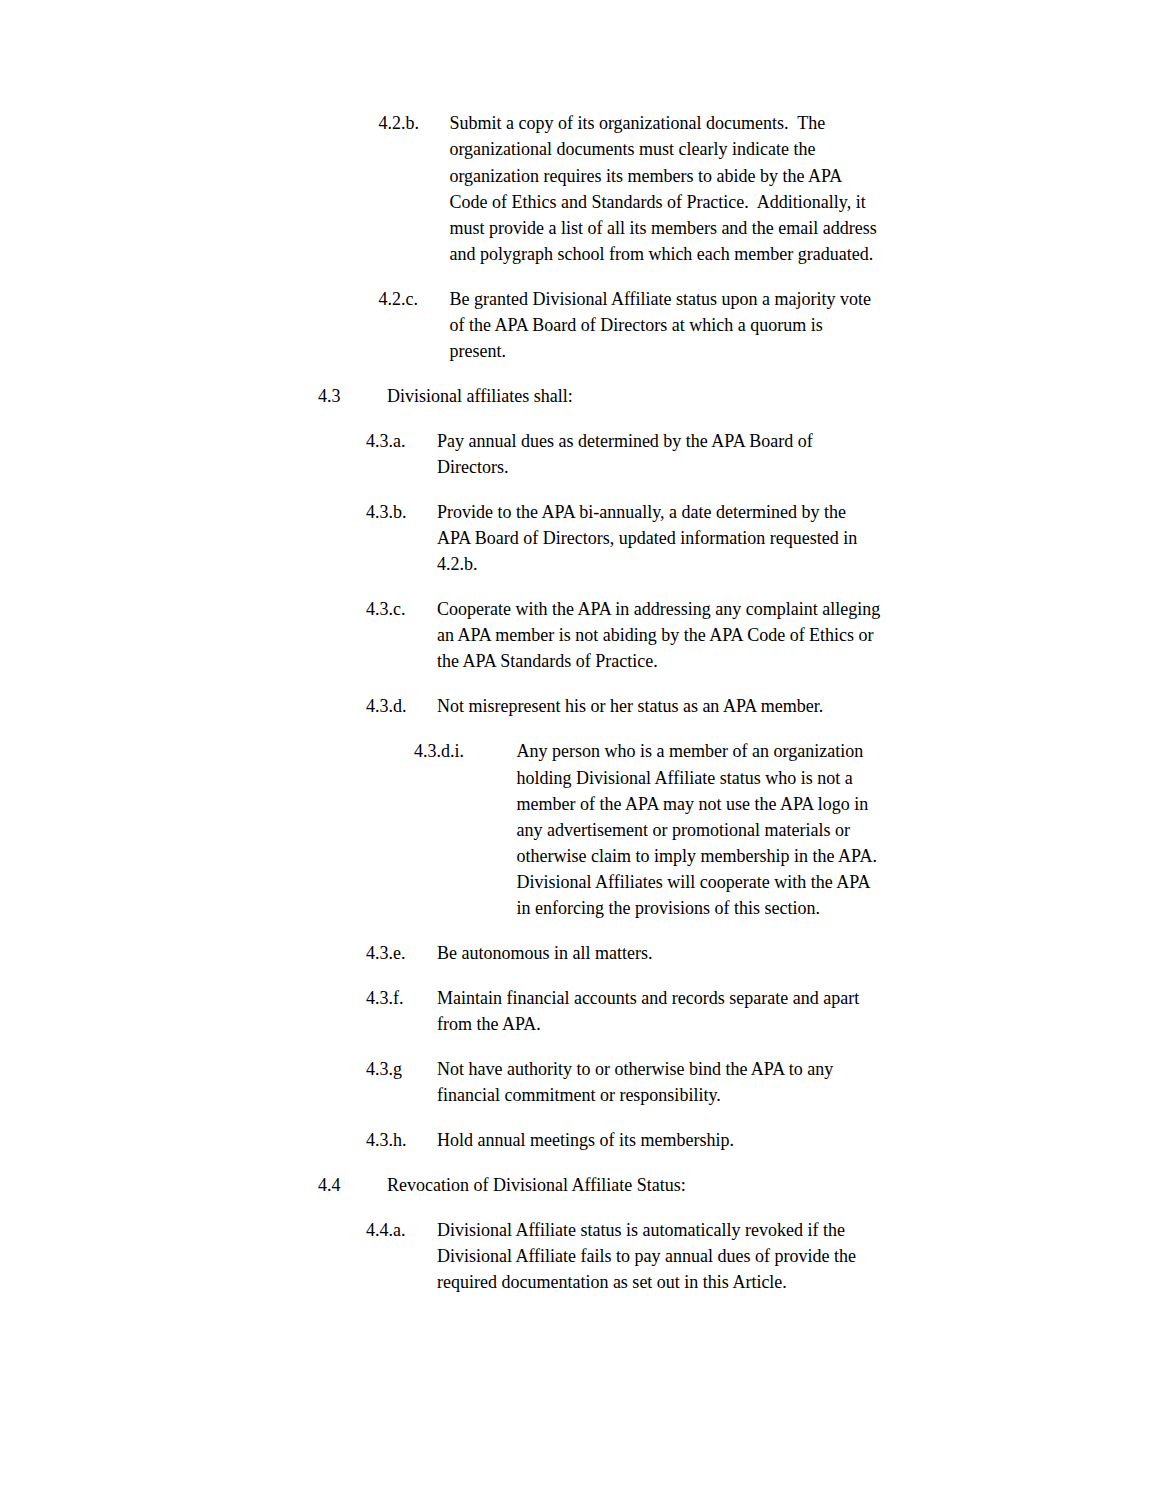4.2.b.
Submit a copy of its organizational documents. The organizational documents must clearly indicate the organization requires its members to abide by the APA Code of Ethics and Standards of Practice. Additionally, it must provide a list of all its members and the email address and polygraph school from which each member graduated.
4.2.c.
Be granted Divisional Affiliate status upon a majority vote of the APA Board of Directors at which a quorum is present.
4.3
Divisional affiliates shall:
4.3.a.
Pay annual dues as determined by the APA Board of Directors.
4.3.b.
Provide to the APA bi-annually, a date determined by the APA Board of Directors, updated information requested in 4.2.b.
4.3.c.
Cooperate with the APA in addressing any complaint alleging an APA member is not abiding by the APA Code of Ethics or the APA Standards of Practice.
4.3.d.
Not misrepresent his or her status as an APA member.
4.3.d.i.
Any person who is a member of an organization holding Divisional Affiliate status who is not a member of the APA may not use the APA logo in any advertisement or promotional materials or otherwise claim to imply membership in the APA. Divisional Affiliates will cooperate with the APA in enforcing the provisions of this section.
4.3.e.
Be autonomous in all matters.
4.3.f.
Maintain financial accounts and records separate and apart from the APA.
4.3.g
Not have authority to or otherwise bind the APA to any financial commitment or responsibility.
4.3.h.
Hold annual meetings of its membership.
4.4
Revocation of Divisional Affiliate Status:
4.4.a.
Divisional Affiliate status is automatically revoked if the Divisional Affiliate fails to pay annual dues of provide the required documentation as set out in this Article.